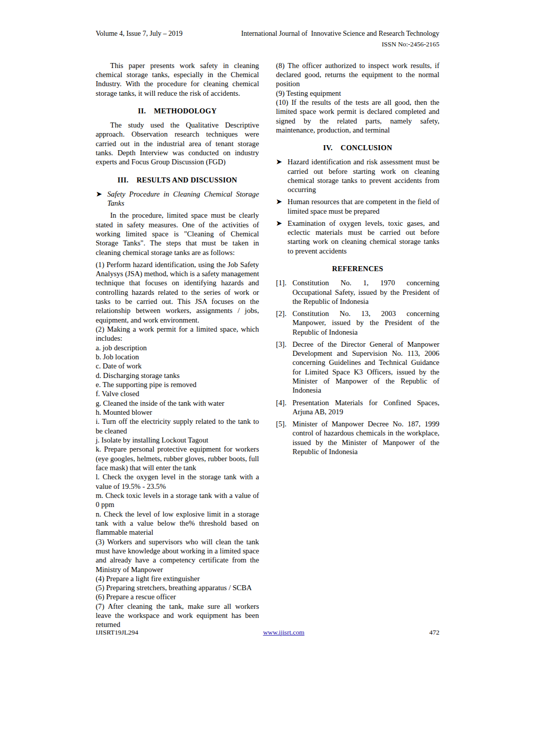Volume 4, Issue 7, July – 2019
International Journal of Innovative Science and Research Technology
ISSN No:-2456-2165
This paper presents work safety in cleaning chemical storage tanks, especially in the Chemical Industry. With the procedure for cleaning chemical storage tanks, it will reduce the risk of accidents.
II. METHODOLOGY
The study used the Qualitative Descriptive approach. Observation research techniques were carried out in the industrial area of tenant storage tanks. Depth Interview was conducted on industry experts and Focus Group Discussion (FGD)
III. RESULTS AND DISCUSSION
➤
Safety Procedure in Cleaning Chemical Storage Tanks
In the procedure, limited space must be clearly stated in safety measures. One of the activities of working limited space is "Cleaning of Chemical Storage Tanks". The steps that must be taken in cleaning chemical storage tanks are as follows:
(1) Perform hazard identification, using the Job Safety Analysys (JSA) method, which is a safety management technique that focuses on identifying hazards and controlling hazards related to the series of work or tasks to be carried out. This JSA focuses on the relationship between workers, assignments / jobs, equipment, and work environment.
(2) Making a work permit for a limited space, which includes:
a. job description
b. Job location
c. Date of work
d. Discharging storage tanks
e. The supporting pipe is removed
f. Valve closed
g. Cleaned the inside of the tank with water
h. Mounted blower
i. Turn off the electricity supply related to the tank to be cleaned
j. Isolate by installing Lockout Tagout
k. Prepare personal protective equipment for workers (eye googles, helmets, rubber gloves, rubber boots, full face mask) that will enter the tank
l. Check the oxygen level in the storage tank with a value of 19.5% - 23.5%
m. Check toxic levels in a storage tank with a value of 0 ppm
n. Check the level of low explosive limit in a storage tank with a value below the% threshold based on flammable material
(3) Workers and supervisors who will clean the tank must have knowledge about working in a limited space and already have a competency certificate from the Ministry of Manpower
(4) Prepare a light fire extinguisher
(5) Preparing stretchers, breathing apparatus / SCBA
(6) Prepare a rescue officer
(7) After cleaning the tank, make sure all workers leave the workspace and work equipment has been returned
(8) The officer authorized to inspect work results, if declared good, returns the equipment to the normal position
(9) Testing equipment
(10) If the results of the tests are all good, then the limited space work permit is declared completed and signed by the related parts, namely safety, maintenance, production, and terminal
IV. CONCLUSION
➤
Hazard identification and risk assessment must be carried out before starting work on cleaning chemical storage tanks to prevent accidents from occurring
➤
Human resources that are competent in the field of limited space must be prepared
➤
Examination of oxygen levels, toxic gases, and eclectic materials must be carried out before starting work on cleaning chemical storage tanks to prevent accidents
REFERENCES
[1].
Constitution No. 1, 1970 concerning Occupational Safety, issued by the President of the Republic of Indonesia
[2].
Constitution No. 13, 2003 concerning Manpower, issued by the President of the Republic of Indonesia
[3].
Decree of the Director General of Manpower Development and Supervision No. 113, 2006 concerning Guidelines and Technical Guidance for Limited Space K3 Officers, issued by the Minister of Manpower of the Republic of Indonesia
[4].
Presentation Materials for Confined Spaces, Arjuna AB, 2019
[5].
Minister of Manpower Decree No. 187, 1999 control of hazardous chemicals in the workplace, issued by the Minister of Manpower of the Republic of Indonesia
IJISRT19JL294
www.ijisrt.com
472